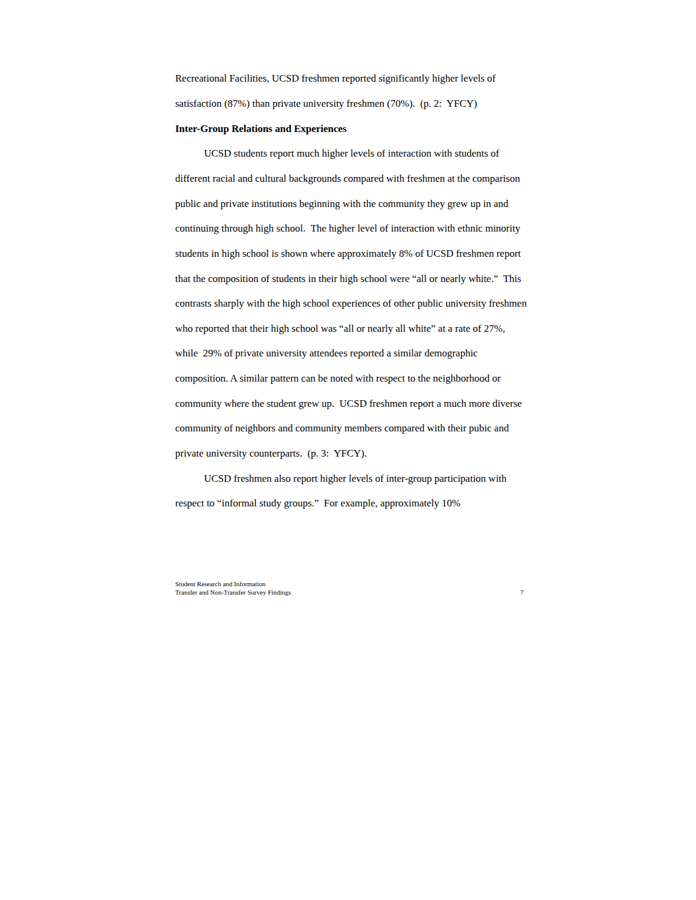Recreational Facilities, UCSD freshmen reported significantly higher levels of satisfaction (87%) than private university freshmen (70%). (p. 2: YFCY)
Inter-Group Relations and Experiences
UCSD students report much higher levels of interaction with students of different racial and cultural backgrounds compared with freshmen at the comparison public and private institutions beginning with the community they grew up in and continuing through high school. The higher level of interaction with ethnic minority students in high school is shown where approximately 8% of UCSD freshmen report that the composition of students in their high school were “all or nearly white.” This contrasts sharply with the high school experiences of other public university freshmen who reported that their high school was “all or nearly all white” at a rate of 27%, while 29% of private university attendees reported a similar demographic composition. A similar pattern can be noted with respect to the neighborhood or community where the student grew up. UCSD freshmen report a much more diverse community of neighbors and community members compared with their pubic and private university counterparts. (p. 3: YFCY).
UCSD freshmen also report higher levels of inter-group participation with respect to “informal study groups.” For example, approximately 10%
Student Research and Information
Transfer and Non-Transfer Survey Findings
7